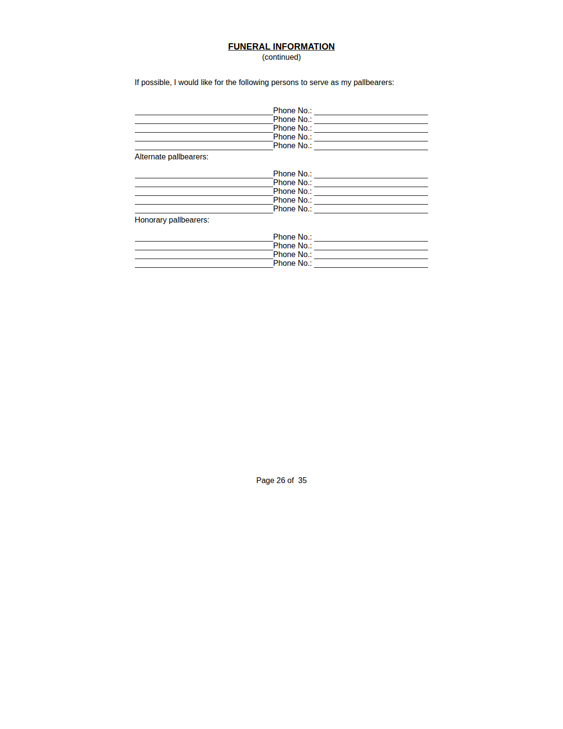FUNERAL INFORMATION
(continued)
If possible, I would like for the following persons to serve as my pallbearers:
| | Phone No.: |
| | Phone No.: |
| | Phone No.: |
| | Phone No.: |
| | Phone No.: |
Alternate pallbearers:
| | Phone No.: |
| | Phone No.: |
| | Phone No.: |
| | Phone No.: |
| | Phone No.: |
Honorary pallbearers:
| | Phone No.: |
| | Phone No.: |
| | Phone No.: |
| | Phone No.: |
Page 26 of 35